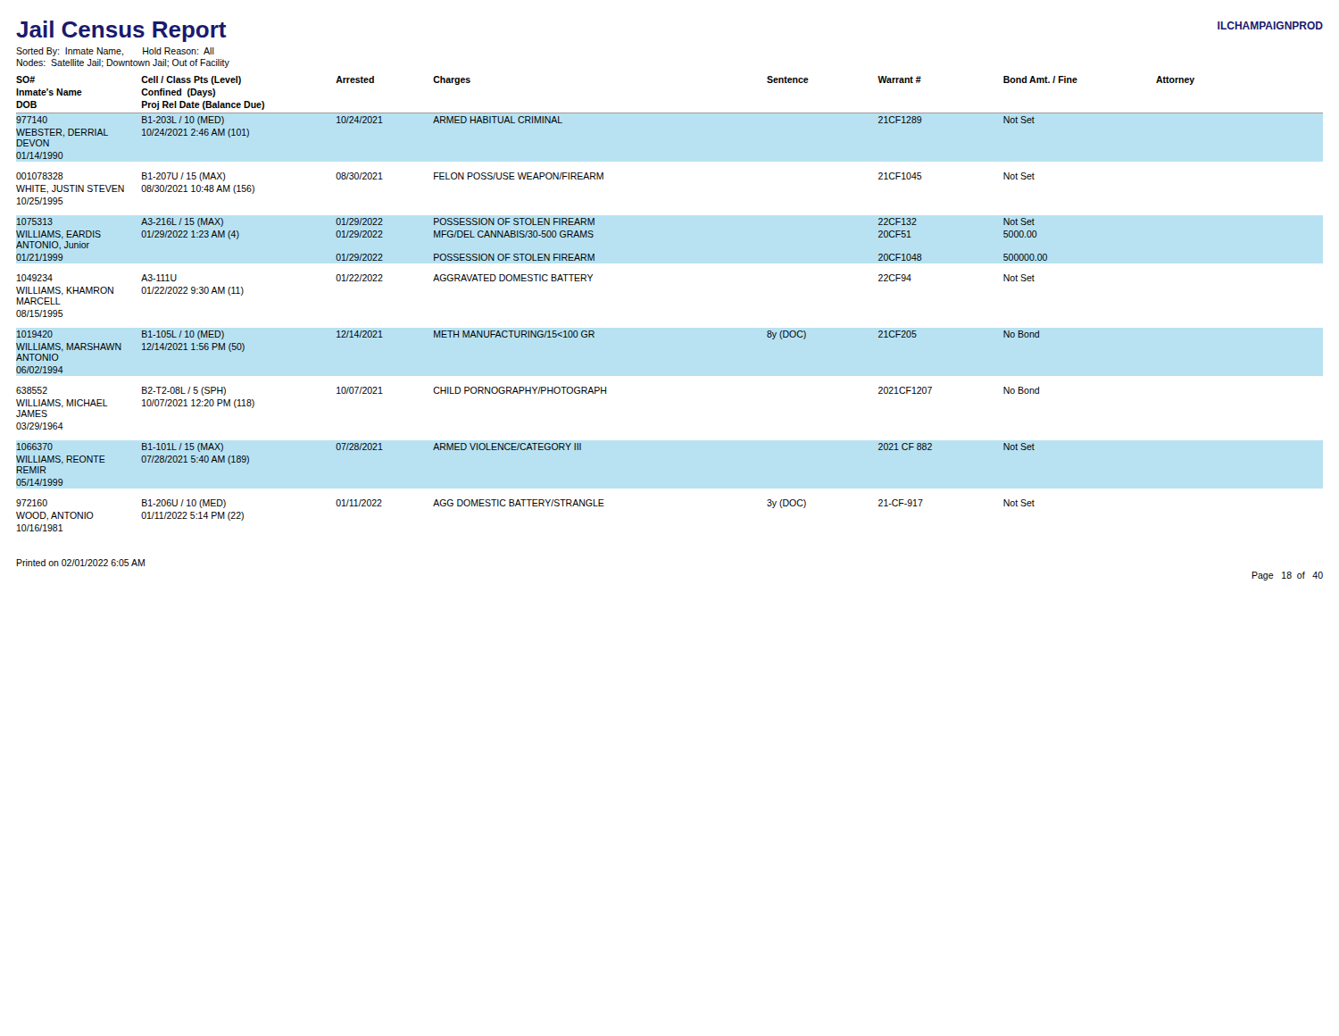ILCHAMPAIGNPROD
Jail Census Report
Sorted By: Inmate Name, Hold Reason: All
Nodes: Satellite Jail; Downtown Jail; Out of Facility
| SO# | Cell / Class Pts (Level) | Arrested | Charges | Sentence | Warrant # | Bond Amt. / Fine | Attorney |
| --- | --- | --- | --- | --- | --- | --- | --- |
| Inmate's Name | Confined (Days) | | | | | | |
| DOB | Proj Rel Date (Balance Due) | | | | | | |
| 977140 | B1-203L / 10 (MED) | 10/24/2021 | ARMED HABITUAL CRIMINAL | | 21CF1289 | Not Set | |
| WEBSTER, DERRIAL DEVON | 10/24/2021 2:46 AM (101) | | | | | | |
| 01/14/1990 | | | | | | | |
| 001078328 | B1-207U / 15 (MAX) | 08/30/2021 | FELON POSS/USE WEAPON/FIREARM | | 21CF1045 | Not Set | |
| WHITE, JUSTIN STEVEN | 08/30/2021 10:48 AM (156) | | | | | | |
| 10/25/1995 | | | | | | | |
| 1075313 | A3-216L / 15 (MAX) | 01/29/2022 | POSSESSION OF STOLEN FIREARM | | 22CF132 | Not Set | |
| WILLIAMS, EARDIS ANTONIO, Junior | 01/29/2022 1:23 AM (4) | 01/29/2022 | MFG/DEL CANNABIS/30-500 GRAMS | | 20CF51 | 5000.00 | |
| 01/21/1999 | | 01/29/2022 | POSSESSION OF STOLEN FIREARM | | 20CF1048 | 500000.00 | |
| 1049234 | A3-111U | 01/22/2022 | AGGRAVATED DOMESTIC BATTERY | | 22CF94 | Not Set | |
| WILLIAMS, KHAMRON MARCELL | 01/22/2022 9:30 AM (11) | | | | | | |
| 08/15/1995 | | | | | | | |
| 1019420 | B1-105L / 10 (MED) | 12/14/2021 | METH MANUFACTURING/15<100 GR | 8y (DOC) | 21CF205 | No Bond | |
| WILLIAMS, MARSHAWN ANTONIO | 12/14/2021 1:56 PM (50) | | | | | | |
| 06/02/1994 | | | | | | | |
| 638552 | B2-T2-08L / 5 (SPH) | 10/07/2021 | CHILD PORNOGRAPHY/PHOTOGRAPH | | 2021CF1207 | No Bond | |
| WILLIAMS, MICHAEL JAMES | 10/07/2021 12:20 PM (118) | | | | | | |
| 03/29/1964 | | | | | | | |
| 1066370 | B1-101L / 15 (MAX) | 07/28/2021 | ARMED VIOLENCE/CATEGORY III | | 2021 CF 882 | Not Set | |
| WILLIAMS, REONTE REMIR | 07/28/2021 5:40 AM (189) | | | | | | |
| 05/14/1999 | | | | | | | |
| 972160 | B1-206U / 10 (MED) | 01/11/2022 | AGG DOMESTIC BATTERY/STRANGLE | 3y (DOC) | 21-CF-917 | Not Set | |
| WOOD, ANTONIO | 01/11/2022 5:14 PM (22) | | | | | | |
| 10/16/1981 | | | | | | | |
Printed on 02/01/2022 6:05 AM Page 18 of 40